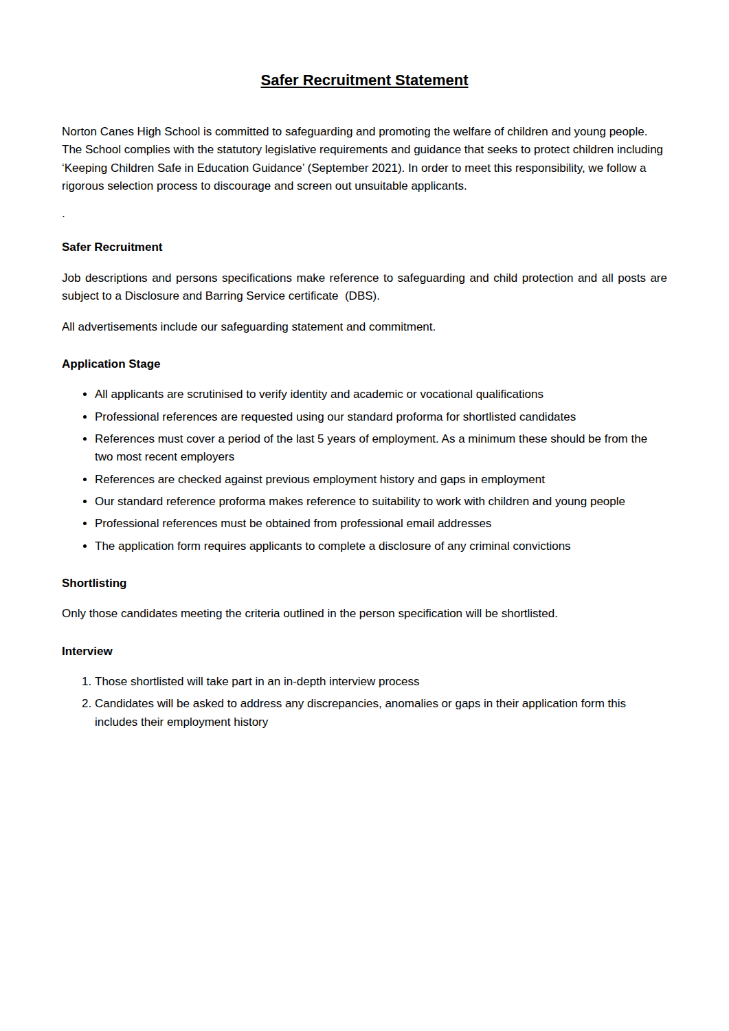Safer Recruitment Statement
Norton Canes High School is committed to safeguarding and promoting the welfare of children and young people. The School complies with the statutory legislative requirements and guidance that seeks to protect children including ‘Keeping Children Safe in Education Guidance’ (September 2021). In order to meet this responsibility, we follow a rigorous selection process to discourage and screen out unsuitable applicants.
.
Safer Recruitment
Job descriptions and persons specifications make reference to safeguarding and child protection and all posts are subject to a Disclosure and Barring Service certificate (DBS).
All advertisements include our safeguarding statement and commitment.
Application Stage
All applicants are scrutinised to verify identity and academic or vocational qualifications
Professional references are requested using our standard proforma for shortlisted candidates
References must cover a period of the last 5 years of employment. As a minimum these should be from the two most recent employers
References are checked against previous employment history and gaps in employment
Our standard reference proforma makes reference to suitability to work with children and young people
Professional references must be obtained from professional email addresses
The application form requires applicants to complete a disclosure of any criminal convictions
Shortlisting
Only those candidates meeting the criteria outlined in the person specification will be shortlisted.
Interview
Those shortlisted will take part in an in-depth interview process
Candidates will be asked to address any discrepancies, anomalies or gaps in their application form this includes their employment history